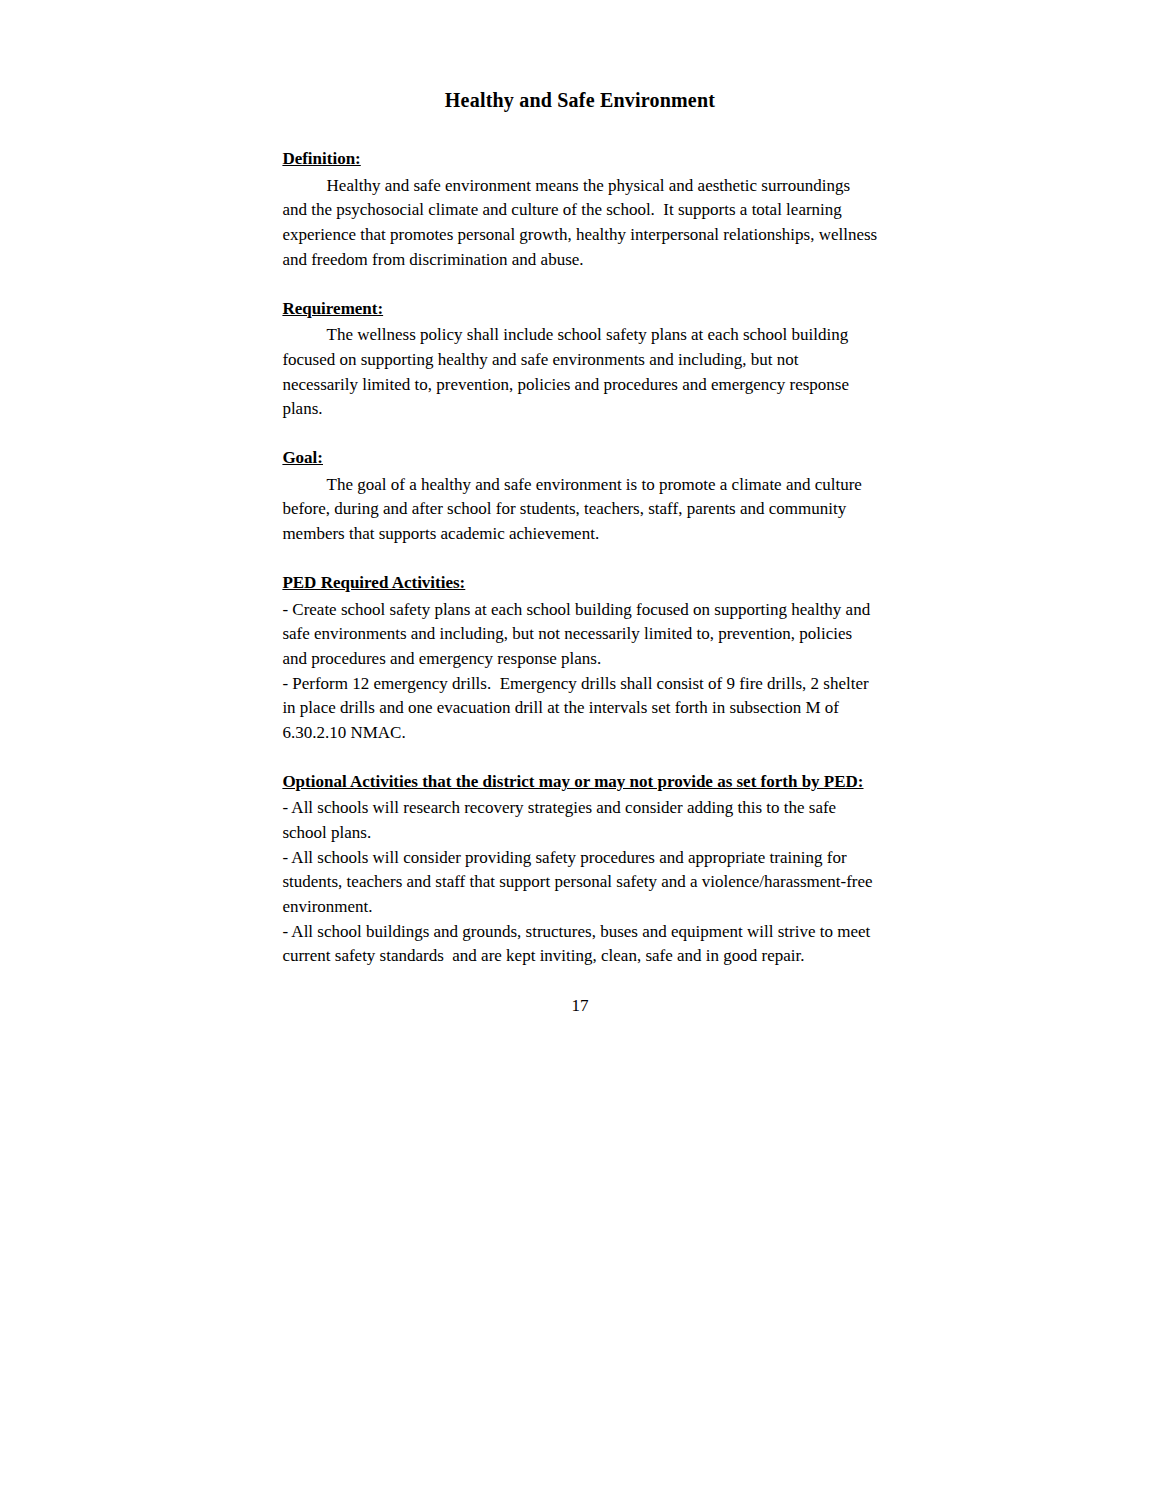Healthy and Safe Environment
Definition:
Healthy and safe environment means the physical and aesthetic surroundings and the psychosocial climate and culture of the school. It supports a total learning experience that promotes personal growth, healthy interpersonal relationships, wellness and freedom from discrimination and abuse.
Requirement:
The wellness policy shall include school safety plans at each school building focused on supporting healthy and safe environments and including, but not necessarily limited to, prevention, policies and procedures and emergency response plans.
Goal:
The goal of a healthy and safe environment is to promote a climate and culture before, during and after school for students, teachers, staff, parents and community members that supports academic achievement.
PED Required Activities:
- Create school safety plans at each school building focused on supporting healthy and safe environments and including, but not necessarily limited to, prevention, policies and procedures and emergency response plans.
- Perform 12 emergency drills. Emergency drills shall consist of 9 fire drills, 2 shelter in place drills and one evacuation drill at the intervals set forth in subsection M of 6.30.2.10 NMAC.
Optional Activities that the district may or may not provide as set forth by PED:
- All schools will research recovery strategies and consider adding this to the safe school plans.
- All schools will consider providing safety procedures and appropriate training for students, teachers and staff that support personal safety and a violence/harassment-free environment.
- All school buildings and grounds, structures, buses and equipment will strive to meet current safety standards and are kept inviting, clean, safe and in good repair.
17